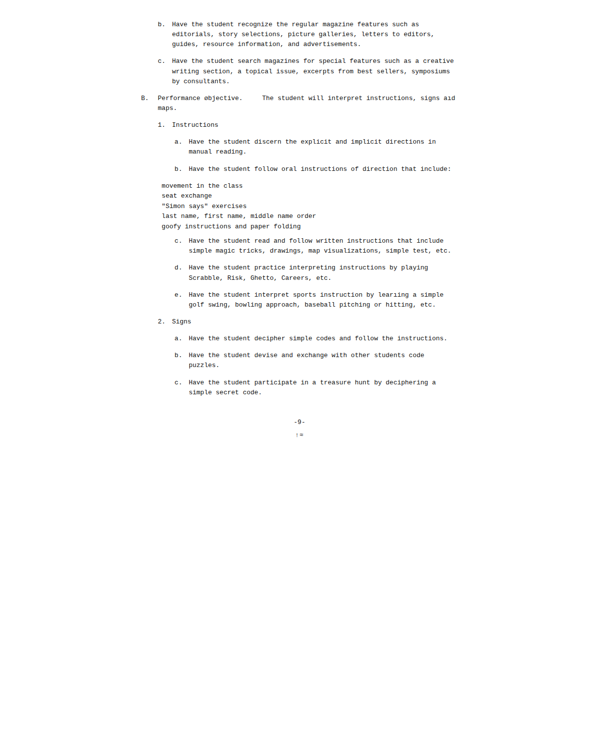b.
Have the student recognize the regular magazine features such as editorials, story selections, picture galleries, letters to editors, guides, resource information, and advertisements.
c.
Have the student search magazines for special features such as a creative writing section, a topical issue, excerpts from best sellers, symposiums by consultants.
B.
Performance øbjective. The student will interpret instructions, signs aıd maps.
1.
Instructions
a.
Have the student discern the explicit and implicit directions in manual reading.
b.
Have the student follow oral instructions of direction that include:
movement in the class
seat exchange
"Simon says" exercises
last name, first name, middle name order
goofy instructions and paper folding
c.
Have the student read and follow written instructions that include simple magic tricks, drawings, map visualizations, simple test, etc.
d.
Have the student practice interpreting instructions by playing Scrabble, Risk, Ghetto, Careers, etc.
e.
Have the student interpret sports instruction by learıing a simple golf swing, bowling approach, baseball pitching or hitting, etc.
2.
Signs
a.
Have the student decipher simple codes and follow the instructions.
b.
Have the student devise and exchange with other students code puzzles.
c.
Have the student participate in a treasure hunt by deciphering a simple secret code.
-9- ↑≈